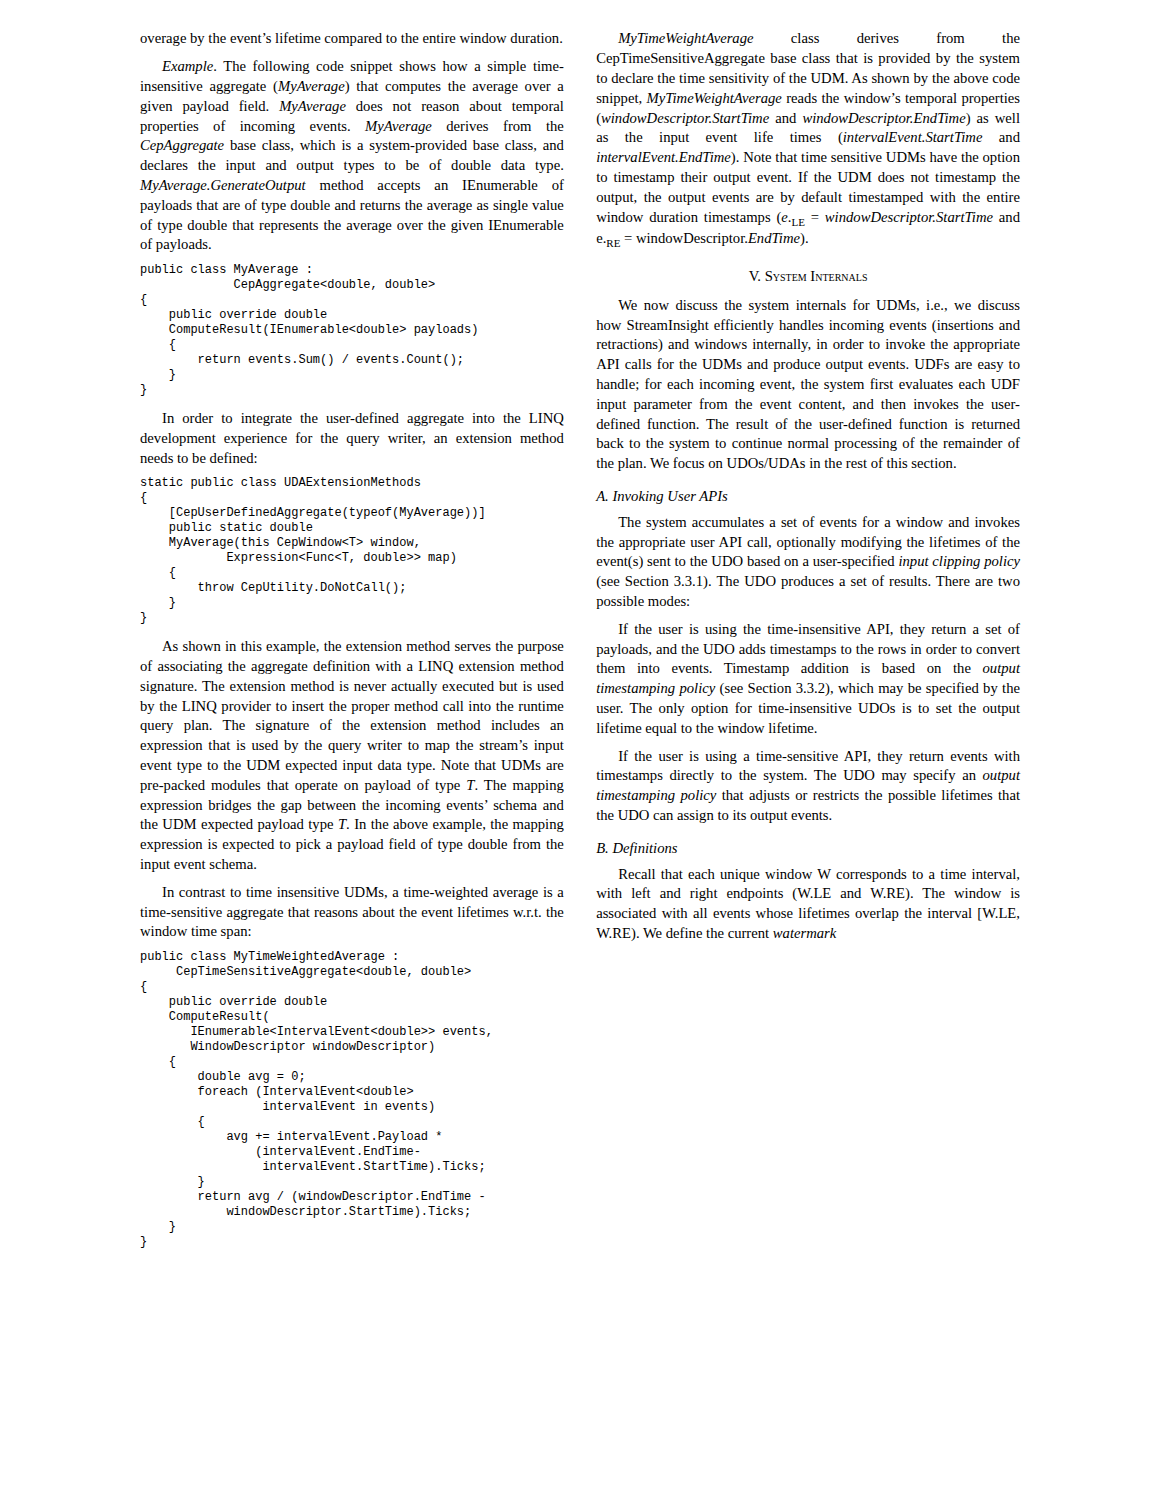overage by the event’s lifetime compared to the entire window duration.
Example. The following code snippet shows how a simple time-insensitive aggregate (MyAverage) that computes the average over a given payload field. MyAverage does not reason about temporal properties of incoming events. MyAverage derives from the CepAggregate base class, which is a system-provided base class, and declares the input and output types to be of double data type. MyAverage.GenerateOutput method accepts an IEnumerable of payloads that are of type double and returns the average as single value of type double that represents the average over the given IEnumerable of payloads.
public class MyAverage :
             CepAggregate<double, double>
{
    public override double
    ComputeResult(IEnumerable<double> payloads)
    {
        return events.Sum() / events.Count();
    }
}
In order to integrate the user-defined aggregate into the LINQ development experience for the query writer, an extension method needs to be defined:
static public class UDAExtensionMethods
{
    [CepUserDefinedAggregate(typeof(MyAverage))]
    public static double
    MyAverage(this CepWindow<T> window,
            Expression<Func<T, double>> map)
    {
        throw CepUtility.DoNotCall();
    }
}
As shown in this example, the extension method serves the purpose of associating the aggregate definition with a LINQ extension method signature. The extension method is never actually executed but is used by the LINQ provider to insert the proper method call into the runtime query plan. The signature of the extension method includes an expression that is used by the query writer to map the stream’s input event type to the UDM expected input data type. Note that UDMs are pre-packed modules that operate on payload of type T. The mapping expression bridges the gap between the incoming events’ schema and the UDM expected payload type T. In the above example, the mapping expression is expected to pick a payload field of type double from the input event schema.
In contrast to time insensitive UDMs, a time-weighted average is a time-sensitive aggregate that reasons about the event lifetimes w.r.t. the window time span:
public class MyTimeWeightedAverage :
     CepTimeSensitiveAggregate<double, double>
{
    public override double
    ComputeResult(
       IEnumerable<IntervalEvent<double>> events,
       WindowDescriptor windowDescriptor)
    {
        double avg = 0;
        foreach (IntervalEvent<double>
                 intervalEvent in events)
        {
            avg += intervalEvent.Payload *
                (intervalEvent.EndTime-
                 intervalEvent.StartTime).Ticks;
        }
        return avg / (windowDescriptor.EndTime -
            windowDescriptor.StartTime).Ticks;
    }
}
MyTimeWeightAverage class derives from the CepTimeSensitiveAggregate base class that is provided by the system to declare the time sensitivity of the UDM. As shown by the above code snippet, MyTimeWeightAverage reads the window’s temporal properties (windowDescriptor.StartTime and windowDescriptor.EndTime) as well as the input event life times (intervalEvent.StartTime and intervalEvent.EndTime). Note that time sensitive UDMs have the option to timestamp their output event. If the UDM does not timestamp the output, the output events are by default timestamped with the entire window duration timestamps (e.LE = windowDescriptor.StartTime and e.RE = windowDescriptor.EndTime).
V. System Internals
We now discuss the system internals for UDMs, i.e., we discuss how StreamInsight efficiently handles incoming events (insertions and retractions) and windows internally, in order to invoke the appropriate API calls for the UDMs and produce output events. UDFs are easy to handle; for each incoming event, the system first evaluates each UDF input parameter from the event content, and then invokes the user-defined function. The result of the user-defined function is returned back to the system to continue normal processing of the remainder of the plan. We focus on UDOs/UDAs in the rest of this section.
A. Invoking User APIs
The system accumulates a set of events for a window and invokes the appropriate user API call, optionally modifying the lifetimes of the event(s) sent to the UDO based on a user-specified input clipping policy (see Section 3.3.1). The UDO produces a set of results. There are two possible modes:
If the user is using the time-insensitive API, they return a set of payloads, and the UDO adds timestamps to the rows in order to convert them into events. Timestamp addition is based on the output timestamping policy (see Section 3.3.2), which may be specified by the user. The only option for time-insensitive UDOs is to set the output lifetime equal to the window lifetime.
If the user is using a time-sensitive API, they return events with timestamps directly to the system. The UDO may specify an output timestamping policy that adjusts or restricts the possible lifetimes that the UDO can assign to its output events.
B. Definitions
Recall that each unique window W corresponds to a time interval, with left and right endpoints (W.LE and W.RE). The window is associated with all events whose lifetimes overlap the interval [W.LE, W.RE). We define the current watermark